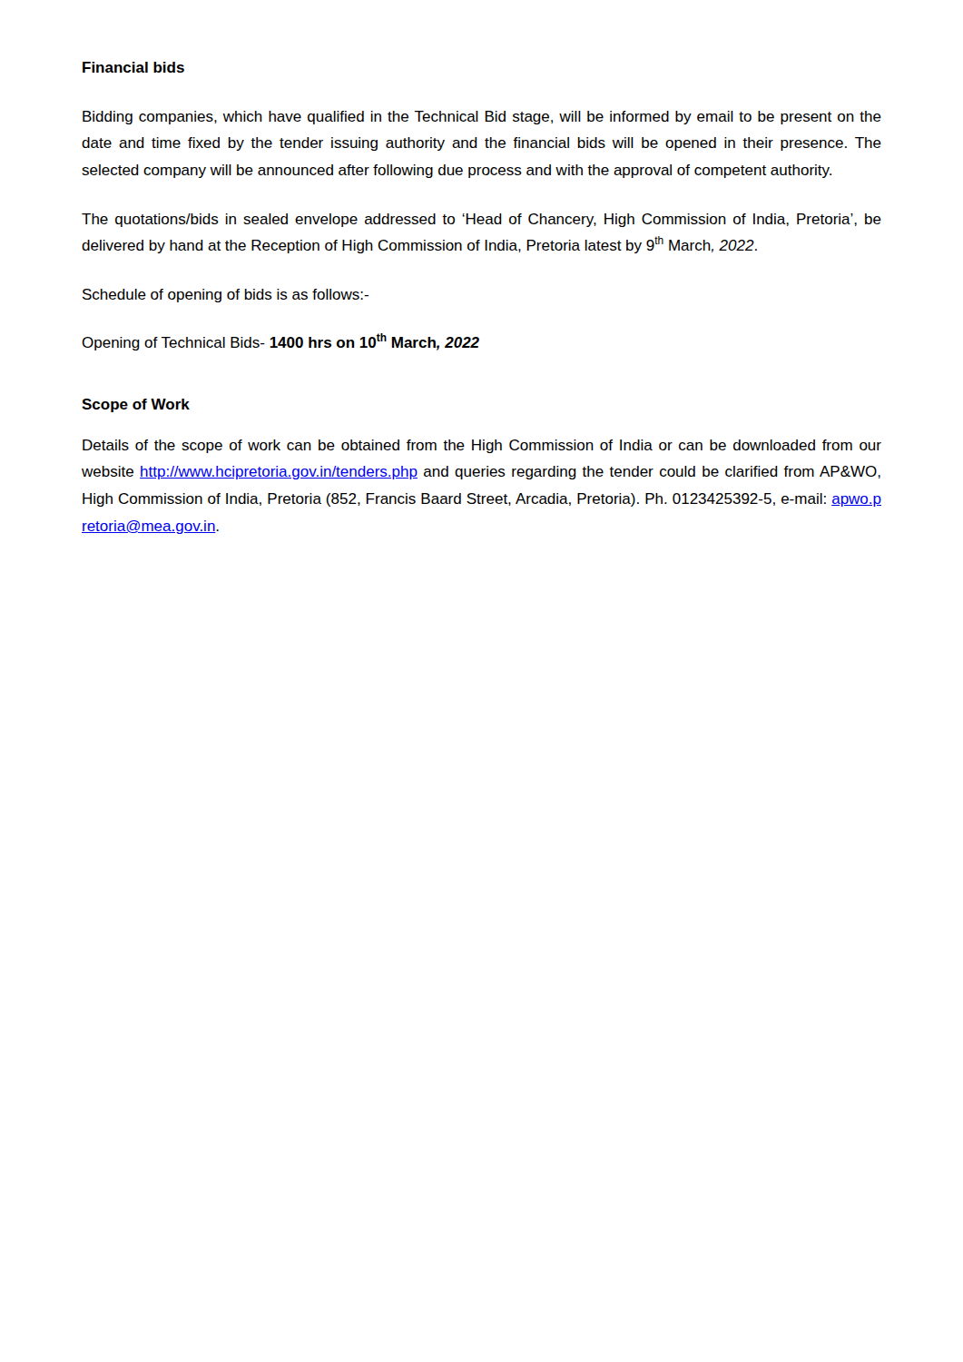Financial bids
Bidding companies, which have qualified in the Technical Bid stage, will be informed by email to be present on the date and time fixed by the tender issuing authority and the financial bids will be opened in their presence. The selected company will be announced after following due process and with the approval of competent authority.
The quotations/bids in sealed envelope addressed to ‘Head of Chancery, High Commission of India, Pretoria’, be delivered by hand at the Reception of High Commission of India, Pretoria latest by 9th March, 2022.
Schedule of opening of bids is as follows:-
Opening of Technical Bids- 1400 hrs on 10th March, 2022
Scope of Work
Details of the scope of work can be obtained from the High Commission of India or can be downloaded from our website http://www.hcipretoria.gov.in/tenders.php and queries regarding the tender could be clarified from AP&WO, High Commission of India, Pretoria (852, Francis Baard Street, Arcadia, Pretoria). Ph. 0123425392-5, e-mail: apwo.pretoria@mea.gov.in.